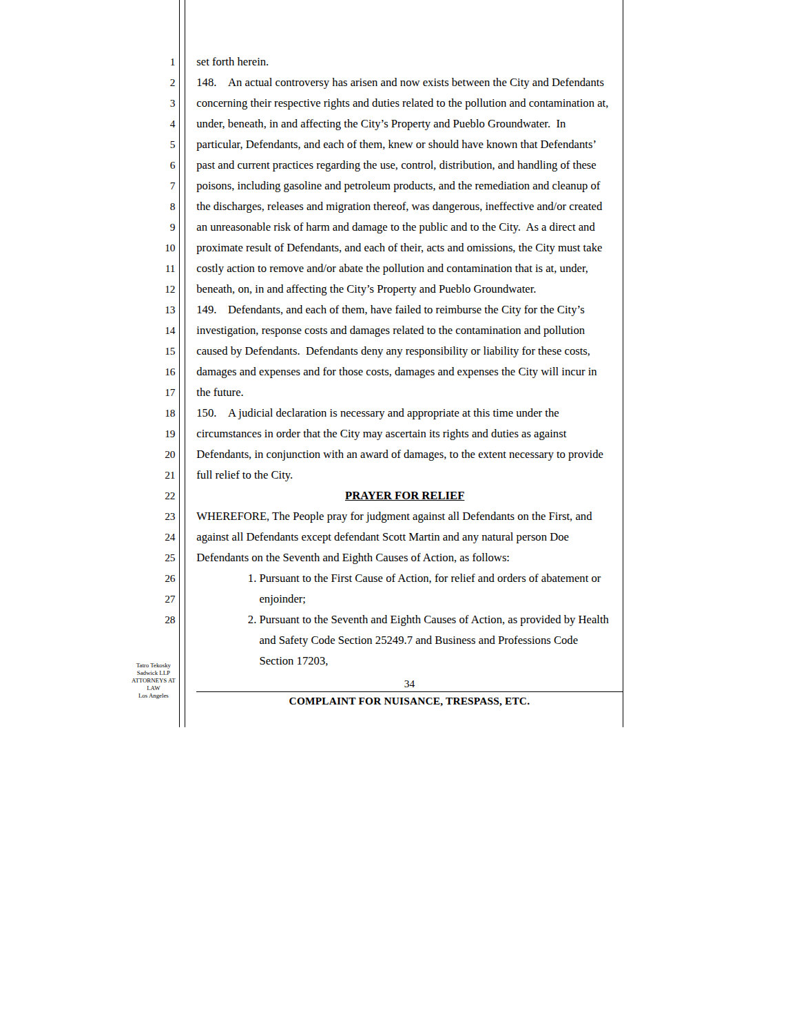1
2
3
4
5
6
7
8
9
10
11
12
13
14
15
16
17
18
19
20
21
22
23
24
25
26
27
28
set forth herein.
148. An actual controversy has arisen and now exists between the City and Defendants concerning their respective rights and duties related to the pollution and contamination at, under, beneath, in and affecting the City’s Property and Pueblo Groundwater. In particular, Defendants, and each of them, knew or should have known that Defendants’ past and current practices regarding the use, control, distribution, and handling of these poisons, including gasoline and petroleum products, and the remediation and cleanup of the discharges, releases and migration thereof, was dangerous, ineffective and/or created an unreasonable risk of harm and damage to the public and to the City. As a direct and proximate result of Defendants, and each of their, acts and omissions, the City must take costly action to remove and/or abate the pollution and contamination that is at, under, beneath, on, in and affecting the City’s Property and Pueblo Groundwater.
149. Defendants, and each of them, have failed to reimburse the City for the City’s investigation, response costs and damages related to the contamination and pollution caused by Defendants. Defendants deny any responsibility or liability for these costs, damages and expenses and for those costs, damages and expenses the City will incur in the future.
150. A judicial declaration is necessary and appropriate at this time under the circumstances in order that the City may ascertain its rights and duties as against Defendants, in conjunction with an award of damages, to the extent necessary to provide full relief to the City.
PRAYER FOR RELIEF
WHEREFORE, The People pray for judgment against all Defendants on the First, and against all Defendants except defendant Scott Martin and any natural person Doe Defendants on the Seventh and Eighth Causes of Action, as follows:
Pursuant to the First Cause of Action, for relief and orders of abatement or enjoinder;
Pursuant to the Seventh and Eighth Causes of Action, as provided by Health and Safety Code Section 25249.7 and Business and Professions Code Section 17203,
Tatro Tekosky
Sadwick LLP
Attorneys at Law
Los Angeles
34
COMPLAINT FOR NUISANCE, TRESPASS, ETC.